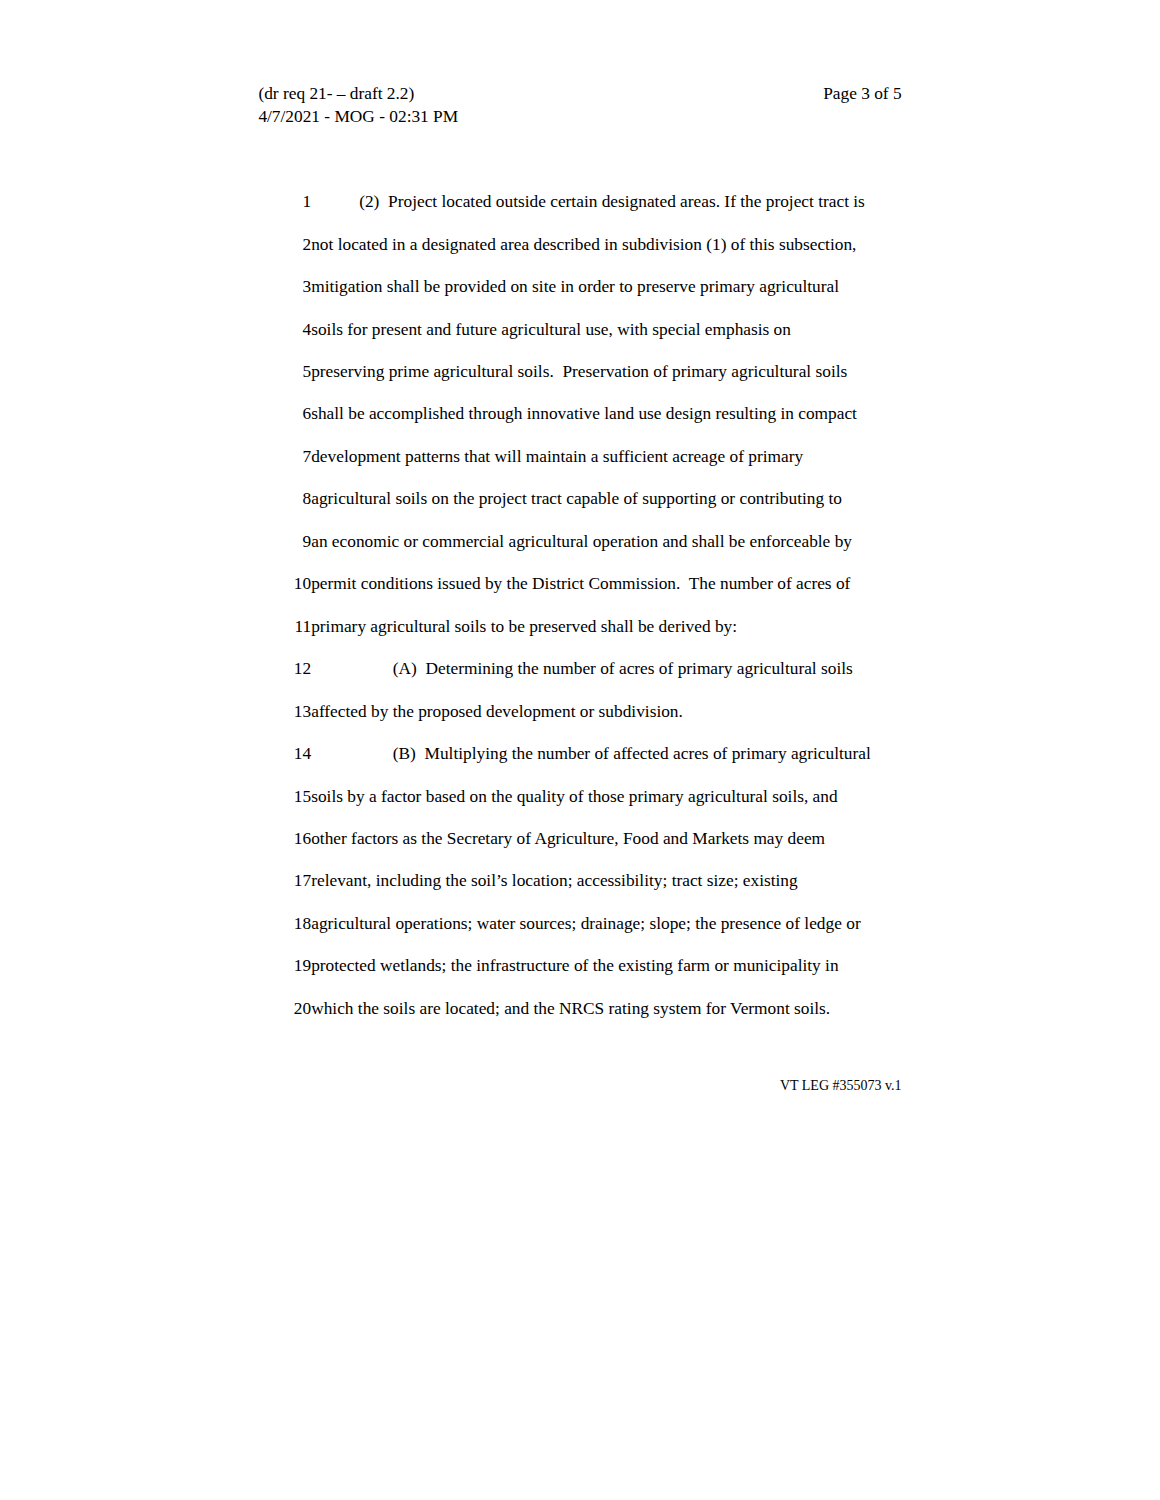(dr req 21- – draft 2.2)
4/7/2021 - MOG - 02:31 PM
Page 3 of 5
| 1 | (2) Project located outside certain designated areas. If the project tract is |
| 2 | not located in a designated area described in subdivision (1) of this subsection, |
| 3 | mitigation shall be provided on site in order to preserve primary agricultural |
| 4 | soils for present and future agricultural use, with special emphasis on |
| 5 | preserving prime agricultural soils. Preservation of primary agricultural soils |
| 6 | shall be accomplished through innovative land use design resulting in compact |
| 7 | development patterns that will maintain a sufficient acreage of primary |
| 8 | agricultural soils on the project tract capable of supporting or contributing to |
| 9 | an economic or commercial agricultural operation and shall be enforceable by |
| 10 | permit conditions issued by the District Commission. The number of acres of |
| 11 | primary agricultural soils to be preserved shall be derived by: |
| 12 | (A) Determining the number of acres of primary agricultural soils |
| 13 | affected by the proposed development or subdivision. |
| 14 | (B) Multiplying the number of affected acres of primary agricultural |
| 15 | soils by a factor based on the quality of those primary agricultural soils, and |
| 16 | other factors as the Secretary of Agriculture, Food and Markets may deem |
| 17 | relevant, including the soil’s location; accessibility; tract size; existing |
| 18 | agricultural operations; water sources; drainage; slope; the presence of ledge or |
| 19 | protected wetlands; the infrastructure of the existing farm or municipality in |
| 20 | which the soils are located; and the NRCS rating system for Vermont soils. |
VT LEG #355073 v.1